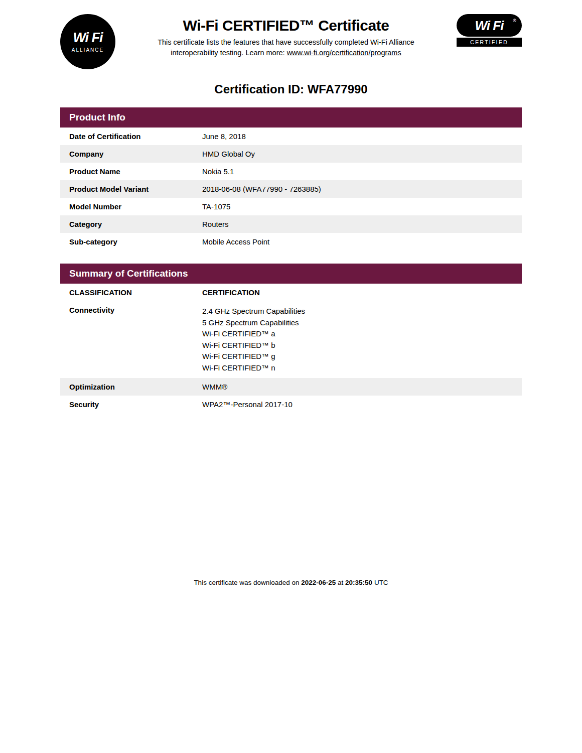™ Wi Fi ALLIANCE
Wi-Fi CERTIFIED™ Certificate
This certificate lists the features that have successfully completed Wi-Fi Alliance
interoperability testing. Learn more: www.wi-fi.org/certification/programs
Wi Fi®
CERTIFIED
Certification ID: WFA77990
Product Info
| Date of Certification | June 8, 2018 |
| Company | HMD Global Oy |
| Product Name | Nokia 5.1 |
| Product Model Variant | 2018-06-08 (WFA77990 - 7263885) |
| Model Number | TA-1075 |
| Category | Routers |
| Sub-category | Mobile Access Point |
Summary of Certifications
| CLASSIFICATION | CERTIFICATION |
| --- | --- |
| Connectivity | 2.4 GHz Spectrum Capabilities 5 GHz Spectrum Capabilities Wi-Fi CERTIFIED™ a Wi-Fi CERTIFIED™ b Wi-Fi CERTIFIED™ g Wi-Fi CERTIFIED™ n |
| Optimization | WMM® |
| Security | WPA2™-Personal 2017-10 |
This certificate was downloaded on 2022-06-25 at 20:35:50 UTC